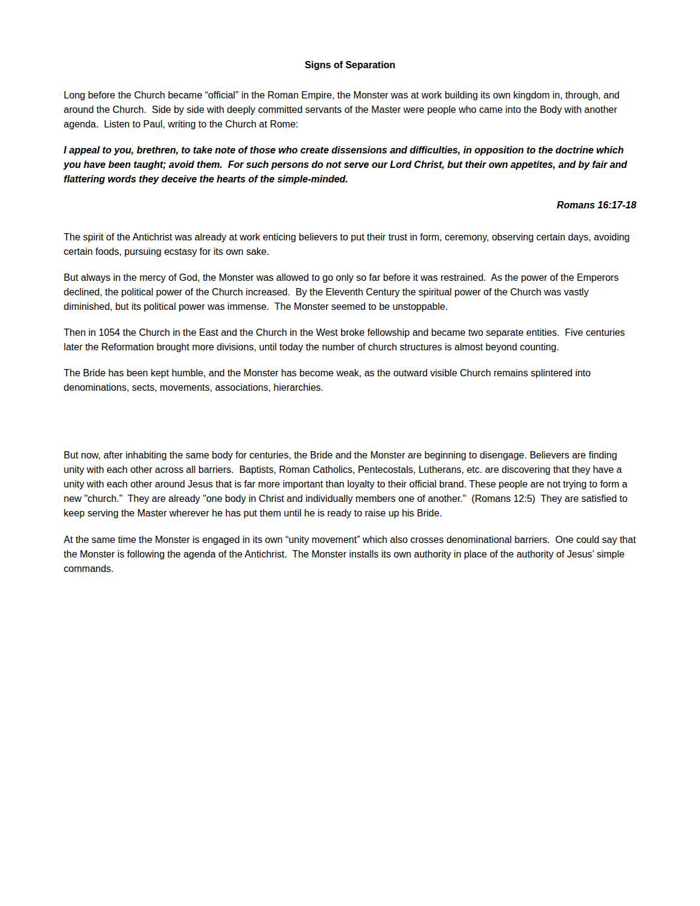Signs of Separation
Long before the Church became “official” in the Roman Empire, the Monster was at work building its own kingdom in, through, and around the Church. Side by side with deeply committed servants of the Master were people who came into the Body with another agenda. Listen to Paul, writing to the Church at Rome:
I appeal to you, brethren, to take note of those who create dissensions and difficulties, in opposition to the doctrine which you have been taught; avoid them. For such persons do not serve our Lord Christ, but their own appetites, and by fair and flattering words they deceive the hearts of the simple-minded.
Romans 16:17-18
The spirit of the Antichrist was already at work enticing believers to put their trust in form, ceremony, observing certain days, avoiding certain foods, pursuing ecstasy for its own sake.
But always in the mercy of God, the Monster was allowed to go only so far before it was restrained. As the power of the Emperors declined, the political power of the Church increased. By the Eleventh Century the spiritual power of the Church was vastly diminished, but its political power was immense. The Monster seemed to be unstoppable.
Then in 1054 the Church in the East and the Church in the West broke fellowship and became two separate entities. Five centuries later the Reformation brought more divisions, until today the number of church structures is almost beyond counting.
The Bride has been kept humble, and the Monster has become weak, as the outward visible Church remains splintered into denominations, sects, movements, associations, hierarchies.
But now, after inhabiting the same body for centuries, the Bride and the Monster are beginning to disengage. Believers are finding unity with each other across all barriers. Baptists, Roman Catholics, Pentecostals, Lutherans, etc. are discovering that they have a unity with each other around Jesus that is far more important than loyalty to their official brand. These people are not trying to form a new "church.” They are already "one body in Christ and individually members one of another." (Romans 12:5) They are satisfied to keep serving the Master wherever he has put them until he is ready to raise up his Bride.
At the same time the Monster is engaged in its own “unity movement” which also crosses denominational barriers. One could say that the Monster is following the agenda of the Antichrist. The Monster installs its own authority in place of the authority of Jesus’ simple commands.